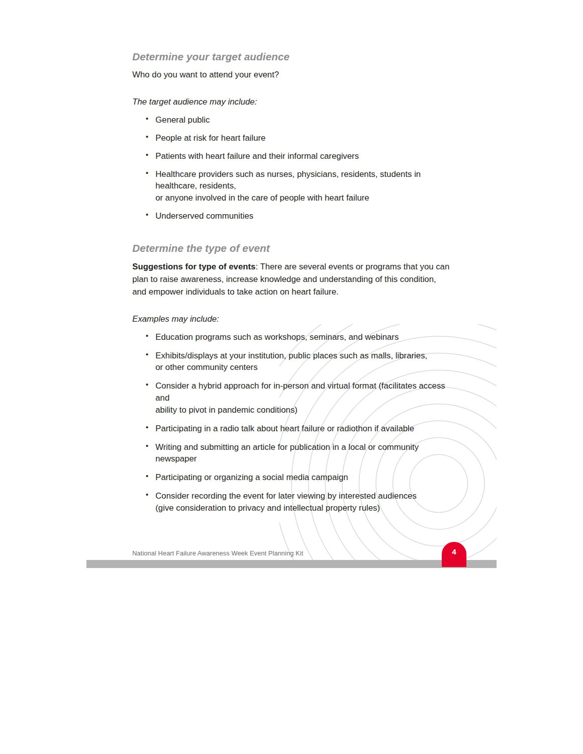Determine your target audience
Who do you want to attend your event?
The target audience may include:
General public
People at risk for heart failure
Patients with heart failure and their informal caregivers
Healthcare providers such as nurses, physicians, residents, students in healthcare, residents, or anyone involved in the care of people with heart failure
Underserved communities
Determine the type of event
Suggestions for type of events: There are several events or programs that you can plan to raise awareness, increase knowledge and understanding of this condition, and empower individuals to take action on heart failure.
Examples may include:
Education programs such as workshops, seminars, and webinars
Exhibits/displays at your institution, public places such as malls, libraries, or other community centers
Consider a hybrid approach for in-person and virtual format (facilitates access and ability to pivot in pandemic conditions)
Participating in a radio talk about heart failure or radiothon if available
Writing and submitting an article for publication in a local or community newspaper
Participating or organizing a social media campaign
Consider recording the event for later viewing by interested audiences (give consideration to privacy and intellectual property rules)
National Heart Failure Awareness Week Event Planning Kit
4